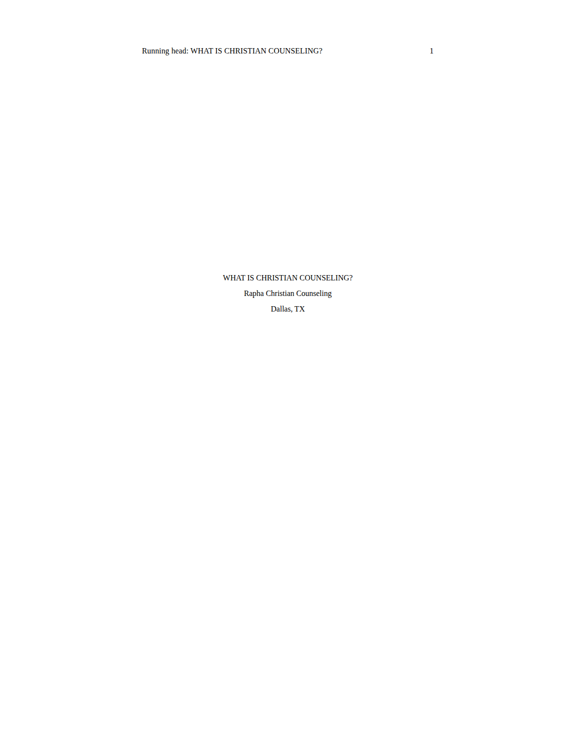Running head: WHAT IS CHRISTIAN COUNSELING? 1
WHAT IS CHRISTIAN COUNSELING?
Rapha Christian Counseling
Dallas, TX